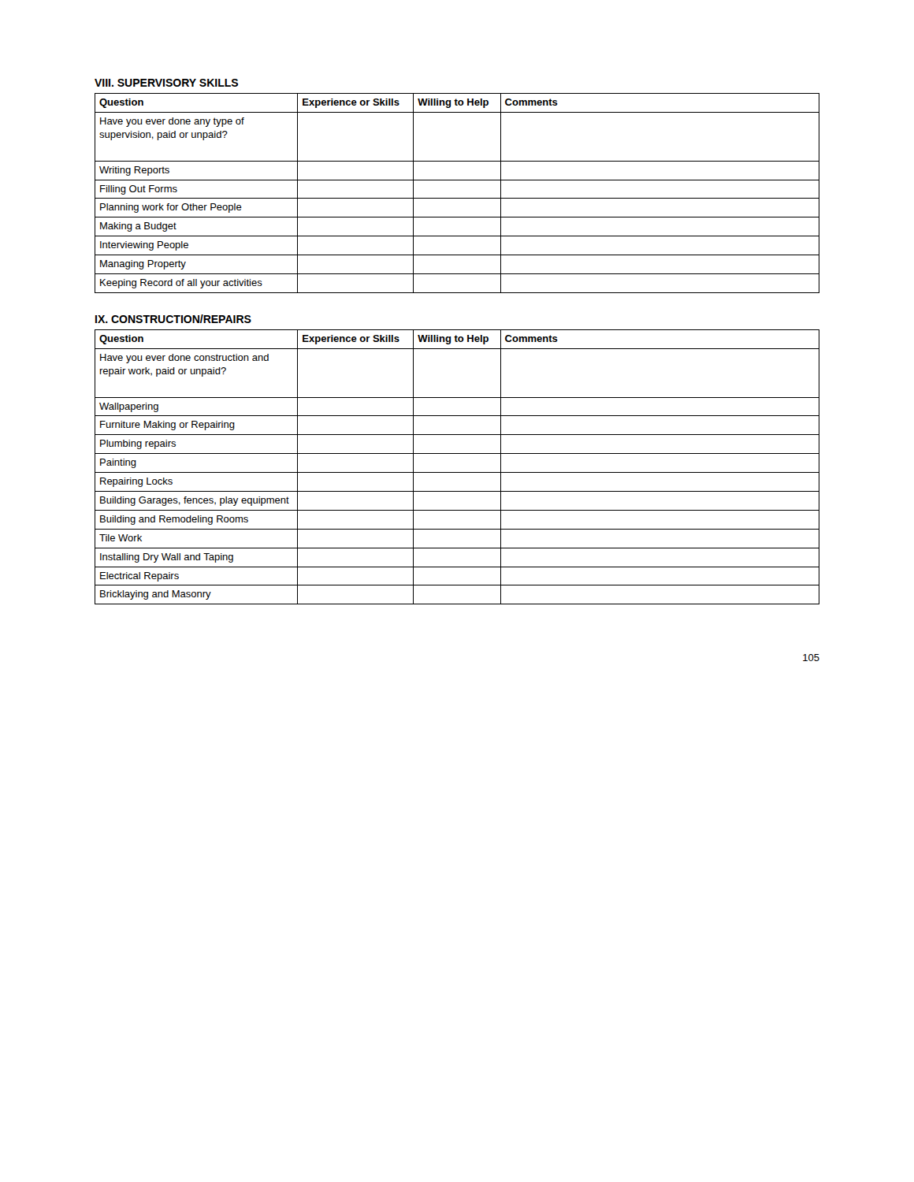VIII. SUPERVISORY SKILLS
| Question | Experience or Skills | Willing to Help | Comments |
| --- | --- | --- | --- |
| Have you ever done any type of supervision, paid or unpaid? | | | |
| Writing Reports | | | |
| Filling Out Forms | | | |
| Planning work for Other People | | | |
| Making a Budget | | | |
| Interviewing People | | | |
| Managing Property | | | |
| Keeping Record of all your activities | | | |
IX. CONSTRUCTION/REPAIRS
| Question | Experience or Skills | Willing to Help | Comments |
| --- | --- | --- | --- |
| Have you ever done construction and repair work, paid or unpaid? | | | |
| Wallpapering | | | |
| Furniture Making or Repairing | | | |
| Plumbing repairs | | | |
| Painting | | | |
| Repairing Locks | | | |
| Building Garages, fences, play equipment | | | |
| Building and Remodeling Rooms | | | |
| Tile Work | | | |
| Installing Dry Wall and Taping | | | |
| Electrical Repairs | | | |
| Bricklaying and Masonry | | | |
105